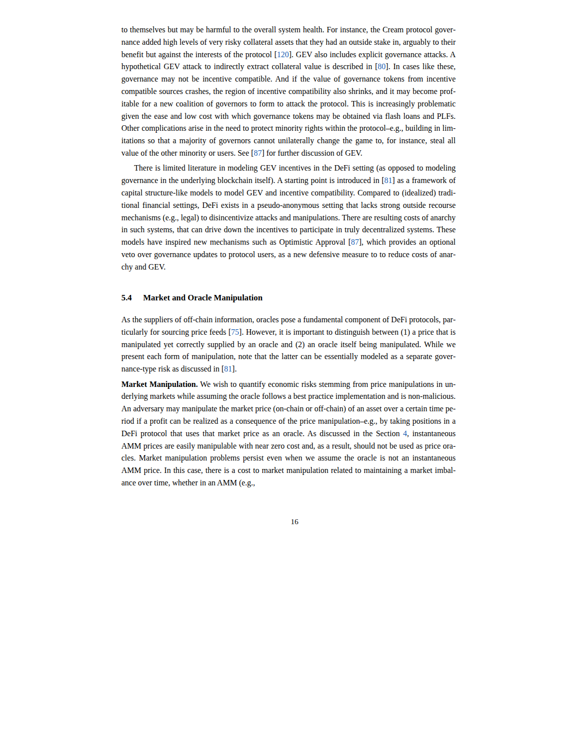to themselves but may be harmful to the overall system health. For instance, the Cream protocol governance added high levels of very risky collateral assets that they had an outside stake in, arguably to their benefit but against the interests of the protocol [120]. GEV also includes explicit governance attacks. A hypothetical GEV attack to indirectly extract collateral value is described in [80]. In cases like these, governance may not be incentive compatible. And if the value of governance tokens from incentive compatible sources crashes, the region of incentive compatibility also shrinks, and it may become profitable for a new coalition of governors to form to attack the protocol. This is increasingly problematic given the ease and low cost with which governance tokens may be obtained via flash loans and PLFs. Other complications arise in the need to protect minority rights within the protocol–e.g., building in limitations so that a majority of governors cannot unilaterally change the game to, for instance, steal all value of the other minority or users. See [87] for further discussion of GEV.
There is limited literature in modeling GEV incentives in the DeFi setting (as opposed to modeling governance in the underlying blockchain itself). A starting point is introduced in [81] as a framework of capital structure-like models to model GEV and incentive compatibility. Compared to (idealized) traditional financial settings, DeFi exists in a pseudo-anonymous setting that lacks strong outside recourse mechanisms (e.g., legal) to disincentivize attacks and manipulations. There are resulting costs of anarchy in such systems, that can drive down the incentives to participate in truly decentralized systems. These models have inspired new mechanisms such as Optimistic Approval [87], which provides an optional veto over governance updates to protocol users, as a new defensive measure to to reduce costs of anarchy and GEV.
5.4 Market and Oracle Manipulation
As the suppliers of off-chain information, oracles pose a fundamental component of DeFi protocols, particularly for sourcing price feeds [75]. However, it is important to distinguish between (1) a price that is manipulated yet correctly supplied by an oracle and (2) an oracle itself being manipulated. While we present each form of manipulation, note that the latter can be essentially modeled as a separate governance-type risk as discussed in [81].
Market Manipulation. We wish to quantify economic risks stemming from price manipulations in underlying markets while assuming the oracle follows a best practice implementation and is non-malicious. An adversary may manipulate the market price (on-chain or off-chain) of an asset over a certain time period if a profit can be realized as a consequence of the price manipulation–e.g., by taking positions in a DeFi protocol that uses that market price as an oracle. As discussed in the Section 4, instantaneous AMM prices are easily manipulable with near zero cost and, as a result, should not be used as price oracles. Market manipulation problems persist even when we assume the oracle is not an instantaneous AMM price. In this case, there is a cost to market manipulation related to maintaining a market imbalance over time, whether in an AMM (e.g.,
16